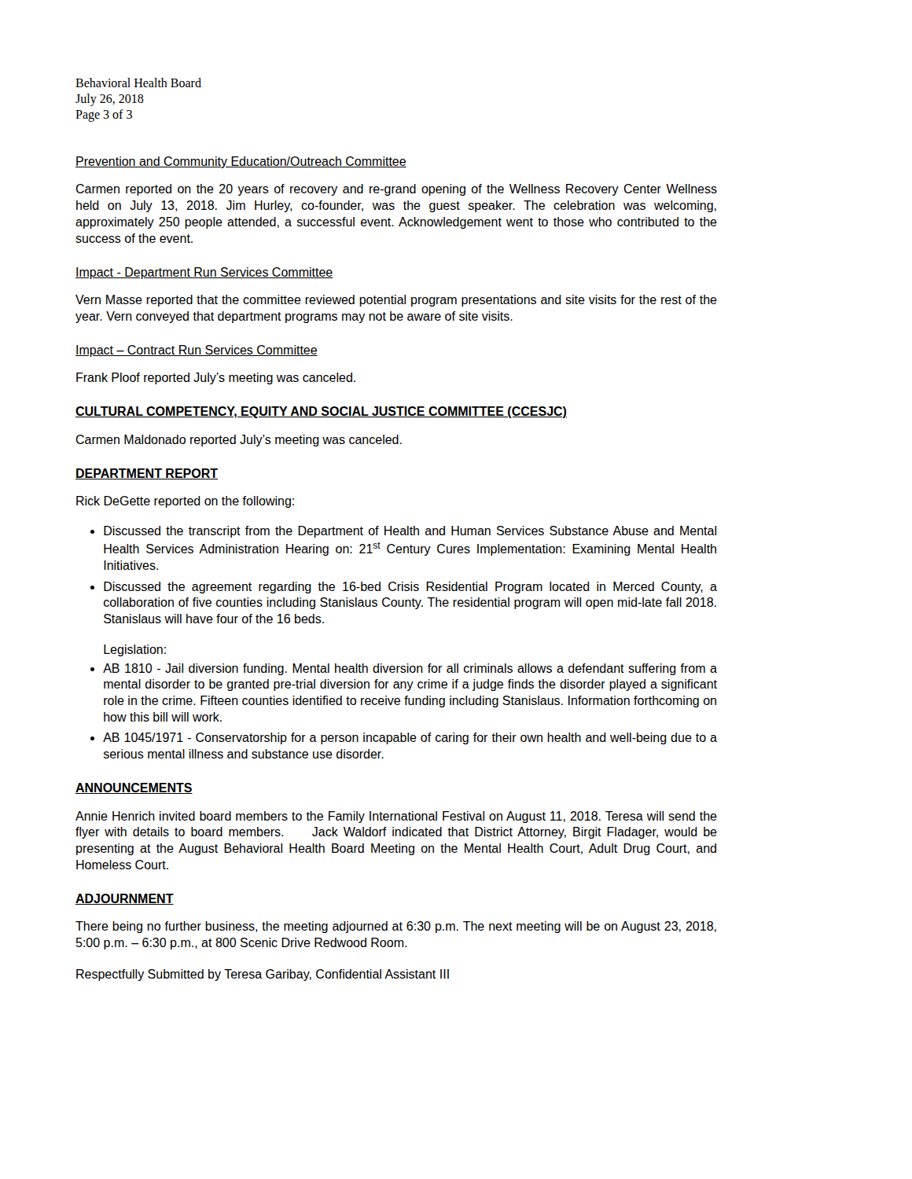Behavioral Health Board
July 26, 2018
Page 3 of 3
Prevention and Community Education/Outreach Committee
Carmen reported on the 20 years of recovery and re-grand opening of the Wellness Recovery Center Wellness held on July 13, 2018. Jim Hurley, co-founder, was the guest speaker. The celebration was welcoming, approximately 250 people attended, a successful event. Acknowledgement went to those who contributed to the success of the event.
Impact - Department Run Services Committee
Vern Masse reported that the committee reviewed potential program presentations and site visits for the rest of the year. Vern conveyed that department programs may not be aware of site visits.
Impact – Contract Run Services Committee
Frank Ploof reported July’s meeting was canceled.
CULTURAL COMPETENCY, EQUITY AND SOCIAL JUSTICE COMMITTEE (CCESJC)
Carmen Maldonado reported July’s meeting was canceled.
DEPARTMENT REPORT
Rick DeGette reported on the following:
Discussed the transcript from the Department of Health and Human Services Substance Abuse and Mental Health Services Administration Hearing on: 21st Century Cures Implementation: Examining Mental Health Initiatives.
Discussed the agreement regarding the 16-bed Crisis Residential Program located in Merced County, a collaboration of five counties including Stanislaus County. The residential program will open mid-late fall 2018. Stanislaus will have four of the 16 beds.
Legislation:
AB 1810 - Jail diversion funding. Mental health diversion for all criminals allows a defendant suffering from a mental disorder to be granted pre-trial diversion for any crime if a judge finds the disorder played a significant role in the crime. Fifteen counties identified to receive funding including Stanislaus. Information forthcoming on how this bill will work.
AB 1045/1971 - Conservatorship for a person incapable of caring for their own health and well-being due to a serious mental illness and substance use disorder.
ANNOUNCEMENTS
Annie Henrich invited board members to the Family International Festival on August 11, 2018. Teresa will send the flyer with details to board members. Jack Waldorf indicated that District Attorney, Birgit Fladager, would be presenting at the August Behavioral Health Board Meeting on the Mental Health Court, Adult Drug Court, and Homeless Court.
ADJOURNMENT
There being no further business, the meeting adjourned at 6:30 p.m. The next meeting will be on August 23, 2018, 5:00 p.m. – 6:30 p.m., at 800 Scenic Drive Redwood Room.
Respectfully Submitted by Teresa Garibay, Confidential Assistant III